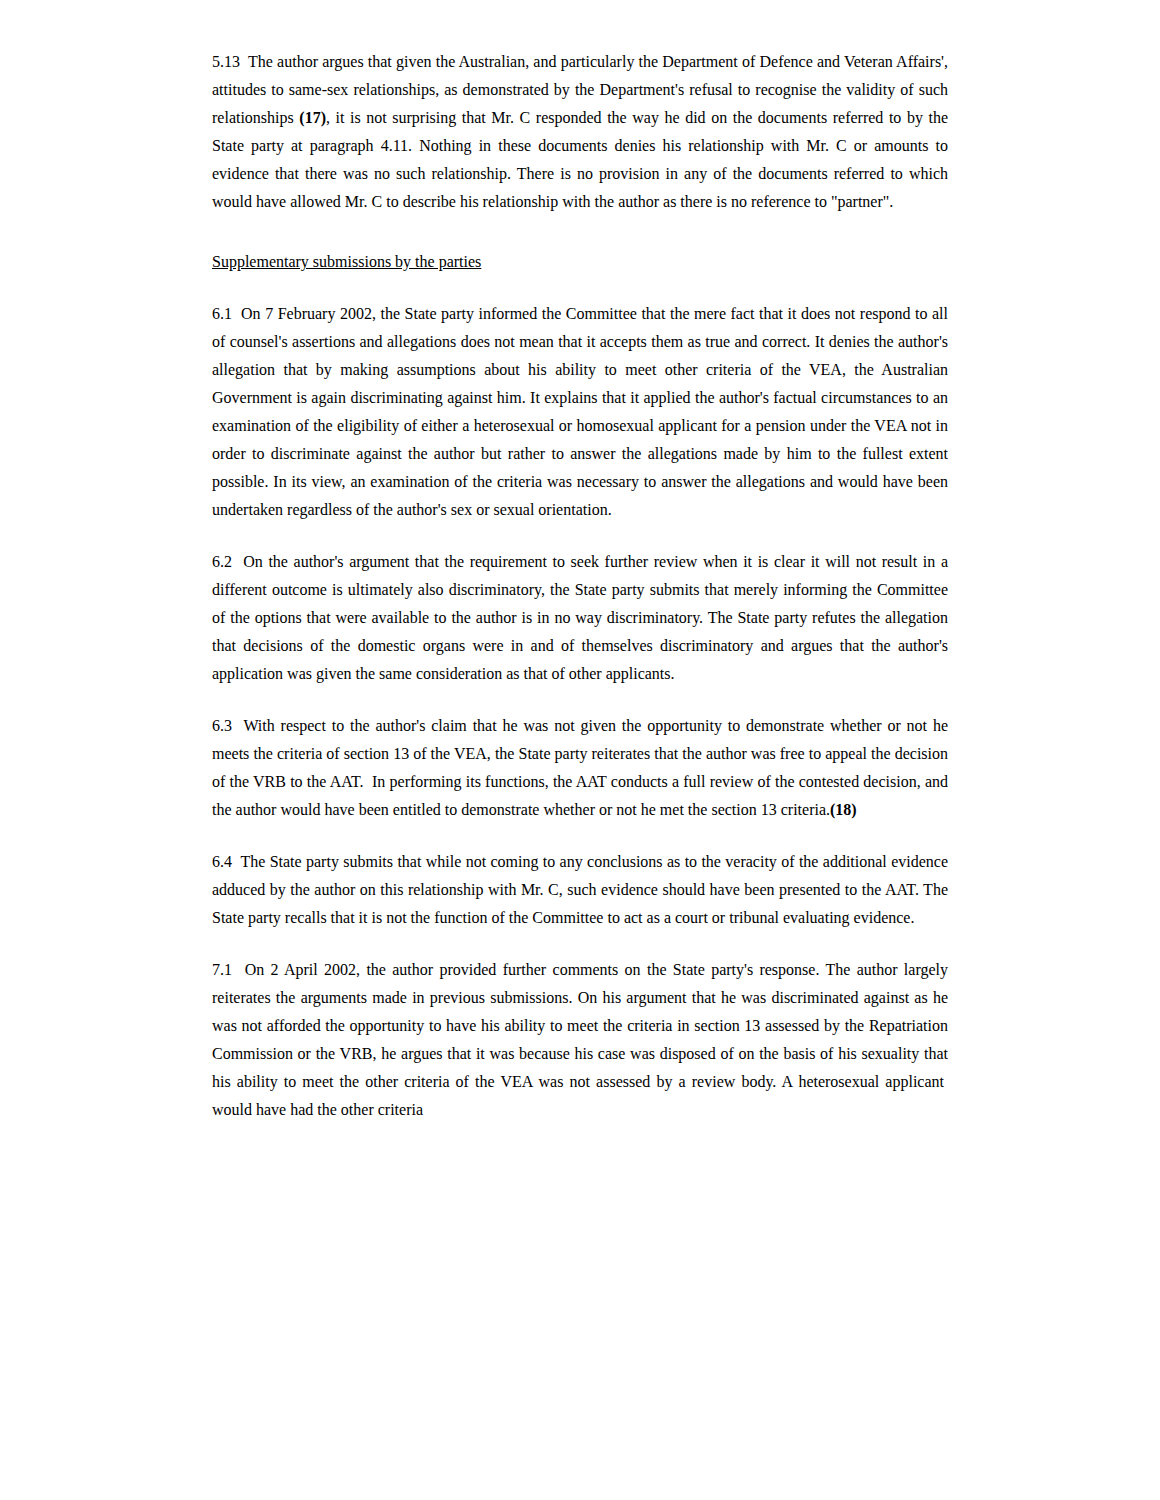5.13 The author argues that given the Australian, and particularly the Department of Defence and Veteran Affairs', attitudes to same-sex relationships, as demonstrated by the Department's refusal to recognise the validity of such relationships (17), it is not surprising that Mr. C responded the way he did on the documents referred to by the State party at paragraph 4.11. Nothing in these documents denies his relationship with Mr. C or amounts to evidence that there was no such relationship. There is no provision in any of the documents referred to which would have allowed Mr. C to describe his relationship with the author as there is no reference to "partner".
Supplementary submissions by the parties
6.1 On 7 February 2002, the State party informed the Committee that the mere fact that it does not respond to all of counsel's assertions and allegations does not mean that it accepts them as true and correct. It denies the author's allegation that by making assumptions about his ability to meet other criteria of the VEA, the Australian Government is again discriminating against him. It explains that it applied the author's factual circumstances to an examination of the eligibility of either a heterosexual or homosexual applicant for a pension under the VEA not in order to discriminate against the author but rather to answer the allegations made by him to the fullest extent possible. In its view, an examination of the criteria was necessary to answer the allegations and would have been undertaken regardless of the author's sex or sexual orientation.
6.2 On the author's argument that the requirement to seek further review when it is clear it will not result in a different outcome is ultimately also discriminatory, the State party submits that merely informing the Committee of the options that were available to the author is in no way discriminatory. The State party refutes the allegation that decisions of the domestic organs were in and of themselves discriminatory and argues that the author's application was given the same consideration as that of other applicants.
6.3 With respect to the author's claim that he was not given the opportunity to demonstrate whether or not he meets the criteria of section 13 of the VEA, the State party reiterates that the author was free to appeal the decision of the VRB to the AAT. In performing its functions, the AAT conducts a full review of the contested decision, and the author would have been entitled to demonstrate whether or not he met the section 13 criteria.(18)
6.4 The State party submits that while not coming to any conclusions as to the veracity of the additional evidence adduced by the author on this relationship with Mr. C, such evidence should have been presented to the AAT. The State party recalls that it is not the function of the Committee to act as a court or tribunal evaluating evidence.
7.1 On 2 April 2002, the author provided further comments on the State party's response. The author largely reiterates the arguments made in previous submissions. On his argument that he was discriminated against as he was not afforded the opportunity to have his ability to meet the criteria in section 13 assessed by the Repatriation Commission or the VRB, he argues that it was because his case was disposed of on the basis of his sexuality that his ability to meet the other criteria of the VEA was not assessed by a review body. A heterosexual applicant would have had the other criteria